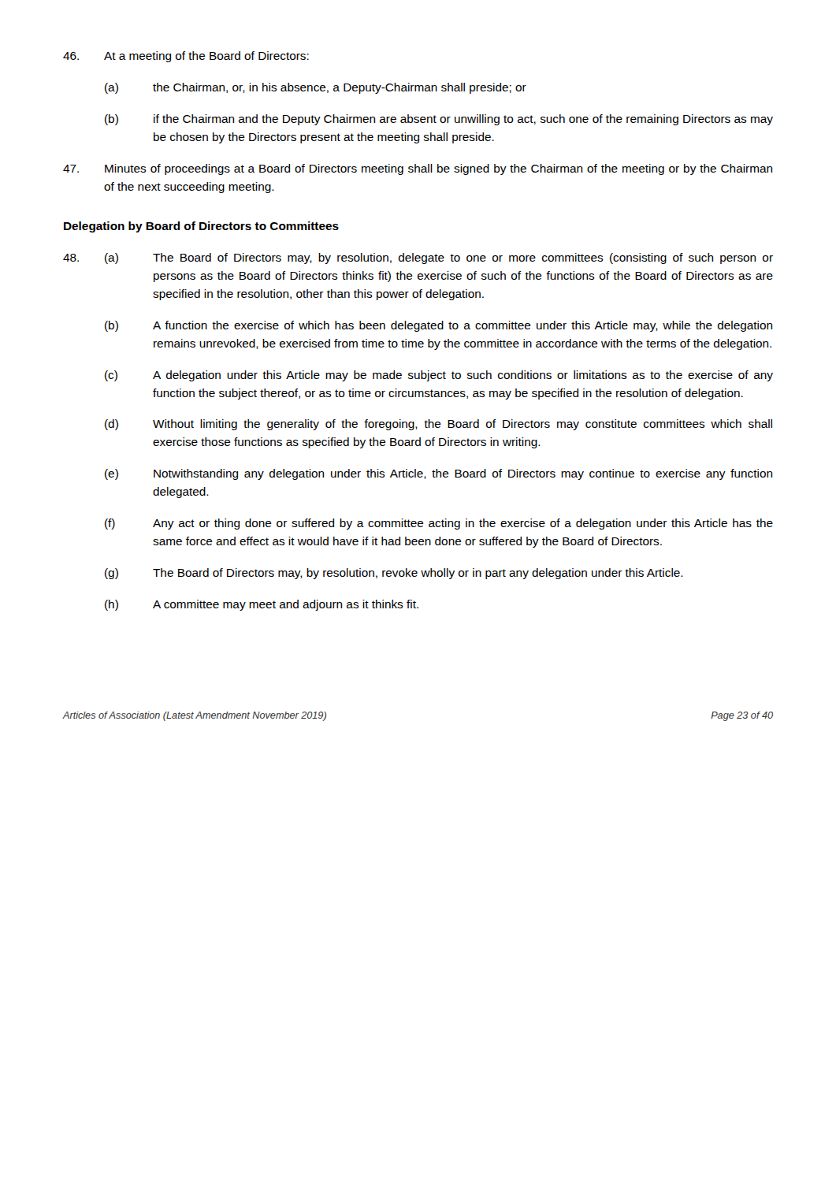46.
At a meeting of the Board of Directors:
(a)
the Chairman, or, in his absence, a Deputy-Chairman shall preside; or
(b)
if the Chairman and the Deputy Chairmen are absent or unwilling to act, such one of the remaining Directors as may be chosen by the Directors present at the meeting shall preside.
47.
Minutes of proceedings at a Board of Directors meeting shall be signed by the Chairman of the meeting or by the Chairman of the next succeeding meeting.
Delegation by Board of Directors to Committees
48.
(a)
The Board of Directors may, by resolution, delegate to one or more committees (consisting of such person or persons as the Board of Directors thinks fit) the exercise of such of the functions of the Board of Directors as are specified in the resolution, other than this power of delegation.
(b)
A function the exercise of which has been delegated to a committee under this Article may, while the delegation remains unrevoked, be exercised from time to time by the committee in accordance with the terms of the delegation.
(c)
A delegation under this Article may be made subject to such conditions or limitations as to the exercise of any function the subject thereof, or as to time or circumstances, as may be specified in the resolution of delegation.
(d)
Without limiting the generality of the foregoing, the Board of Directors may constitute committees which shall exercise those functions as specified by the Board of Directors in writing.
(e)
Notwithstanding any delegation under this Article, the Board of Directors may continue to exercise any function delegated.
(f)
Any act or thing done or suffered by a committee acting in the exercise of a delegation under this Article has the same force and effect as it would have if it had been done or suffered by the Board of Directors.
(g)
The Board of Directors may, by resolution, revoke wholly or in part any delegation under this Article.
(h)
A committee may meet and adjourn as it thinks fit.
Articles of Association (Latest Amendment November 2019)
Page 23 of 40